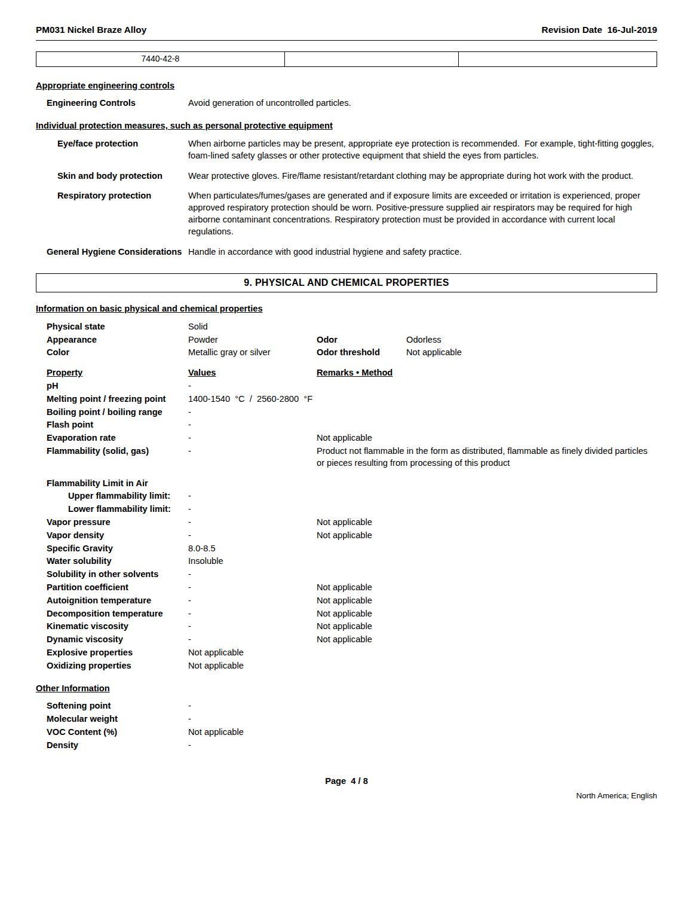PM031 Nickel Braze Alloy
Revision Date 16-Jul-2019
| 7440-42-8 | | |
Appropriate engineering controls
Engineering Controls
Avoid generation of uncontrolled particles.
Individual protection measures, such as personal protective equipment
Eye/face protection
When airborne particles may be present, appropriate eye protection is recommended. For example, tight-fitting goggles, foam-lined safety glasses or other protective equipment that shield the eyes from particles.
Skin and body protection
Wear protective gloves. Fire/flame resistant/retardant clothing may be appropriate during hot work with the product.
Respiratory protection
When particulates/fumes/gases are generated and if exposure limits are exceeded or irritation is experienced, proper approved respiratory protection should be worn. Positive-pressure supplied air respirators may be required for high airborne contaminant concentrations. Respiratory protection must be provided in accordance with current local regulations.
General Hygiene Considerations
Handle in accordance with good industrial hygiene and safety practice.
9. PHYSICAL AND CHEMICAL PROPERTIES
Information on basic physical and chemical properties
Physical state
Solid
Appearance
Powder
Odor
Odorless
Color
Metallic gray or silver
Odor threshold
Not applicable
Property
Values
Remarks • Method
pH
-
Melting point / freezing point
1400-1540 °C / 2560-2800 °F
Boiling point / boiling range
-
Flash point
-
Evaporation rate
-
Not applicable
Flammability (solid, gas)
-
Product not flammable in the form as distributed, flammable as finely divided particles or pieces resulting from processing of this product
Flammability Limit in Air
Upper flammability limit:
-
Lower flammability limit:
-
Vapor pressure
-
Not applicable
Vapor density
-
Not applicable
Specific Gravity
8.0-8.5
Water solubility
Insoluble
Solubility in other solvents
-
Partition coefficient
-
Not applicable
Autoignition temperature
-
Not applicable
Decomposition temperature
-
Not applicable
Kinematic viscosity
-
Not applicable
Dynamic viscosity
-
Not applicable
Explosive properties
Not applicable
Oxidizing properties
Not applicable
Other Information
Softening point
-
Molecular weight
-
VOC Content (%)
Not applicable
Density
-
Page 4 / 8
North America; English